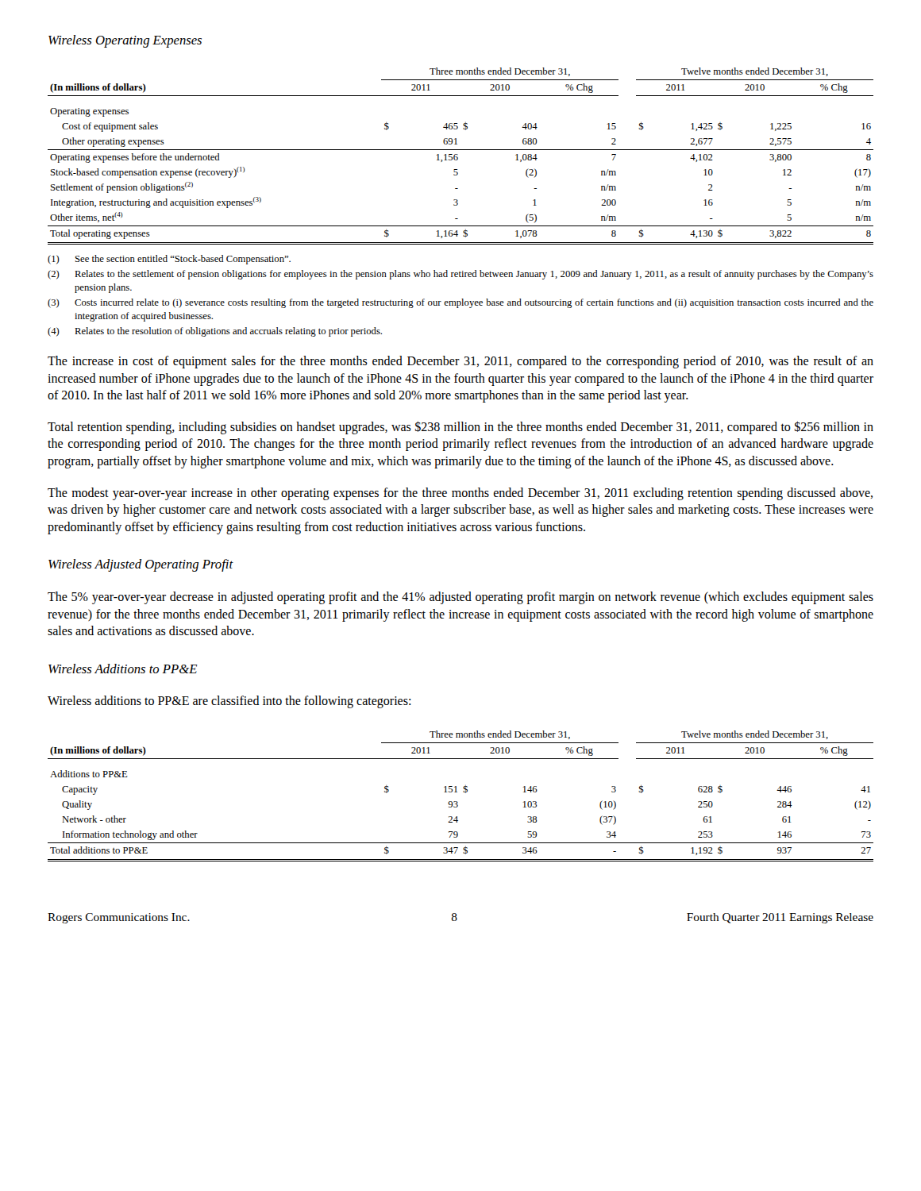Wireless Operating Expenses
| | Three months ended December 31, | | Twelve months ended December 31, |
| --- | --- | --- | --- |
| (In millions of dollars) | 2011 | 2010 | % Chg | | 2011 | 2010 | % Chg |
| Operating expenses | |
| Cost of equipment sales | $ | 465 | $ | 404 | 15 | | $ | 1,425 | $ | 1,225 | 16 |
| Other operating expenses | | 691 | | 680 | 2 | | | 2,677 | | 2,575 | 4 |
| Operating expenses before the undernoted | | 1,156 | | 1,084 | 7 | | | 4,102 | | 3,800 | 8 |
| Stock-based compensation expense (recovery) (1) | | 5 | | (2) | n/m | | | 10 | | 12 | (17) |
| Settlement of pension obligations (2) | | - | | - | n/m | | | 2 | | - | n/m |
| Integration, restructuring and acquisition expenses (3) | | 3 | | 1 | 200 | | | 16 | | 5 | n/m |
| Other items, net (4) | | - | | (5) | n/m | | | - | | 5 | n/m |
| Total operating expenses | $ | 1,164 | $ | 1,078 | 8 | | $ | 4,130 | $ | 3,822 | 8 |
(1) See the section entitled “Stock-based Compensation”.
(2) Relates to the settlement of pension obligations for employees in the pension plans who had retired between January 1, 2009 and January 1, 2011, as a result of annuity purchases by the Company’s pension plans.
(3) Costs incurred relate to (i) severance costs resulting from the targeted restructuring of our employee base and outsourcing of certain functions and (ii) acquisition transaction costs incurred and the integration of acquired businesses.
(4) Relates to the resolution of obligations and accruals relating to prior periods.
The increase in cost of equipment sales for the three months ended December 31, 2011, compared to the corresponding period of 2010, was the result of an increased number of iPhone upgrades due to the launch of the iPhone 4S in the fourth quarter this year compared to the launch of the iPhone 4 in the third quarter of 2010. In the last half of 2011 we sold 16% more iPhones and sold 20% more smartphones than in the same period last year.
Total retention spending, including subsidies on handset upgrades, was $238 million in the three months ended December 31, 2011, compared to $256 million in the corresponding period of 2010. The changes for the three month period primarily reflect revenues from the introduction of an advanced hardware upgrade program, partially offset by higher smartphone volume and mix, which was primarily due to the timing of the launch of the iPhone 4S, as discussed above.
The modest year-over-year increase in other operating expenses for the three months ended December 31, 2011 excluding retention spending discussed above, was driven by higher customer care and network costs associated with a larger subscriber base, as well as higher sales and marketing costs. These increases were predominantly offset by efficiency gains resulting from cost reduction initiatives across various functions.
Wireless Adjusted Operating Profit
The 5% year-over-year decrease in adjusted operating profit and the 41% adjusted operating profit margin on network revenue (which excludes equipment sales revenue) for the three months ended December 31, 2011 primarily reflect the increase in equipment costs associated with the record high volume of smartphone sales and activations as discussed above.
Wireless Additions to PP&E
Wireless additions to PP&E are classified into the following categories:
| | Three months ended December 31, | | Twelve months ended December 31, |
| --- | --- | --- | --- |
| (In millions of dollars) | 2011 | 2010 | % Chg | | 2011 | 2010 | % Chg |
| Additions to PP&E | |
| Capacity | $ | 151 | $ | 146 | 3 | | $ | 628 | $ | 446 | 41 |
| Quality | | 93 | | 103 | (10) | | | 250 | | 284 | (12) |
| Network - other | | 24 | | 38 | (37) | | | 61 | | 61 | - |
| Information technology and other | | 79 | | 59 | 34 | | | 253 | | 146 | 73 |
| Total additions to PP&E | $ | 347 | $ | 346 | - | | $ | 1,192 | $ | 937 | 27 |
Rogers Communications Inc.
8
Fourth Quarter 2011 Earnings Release